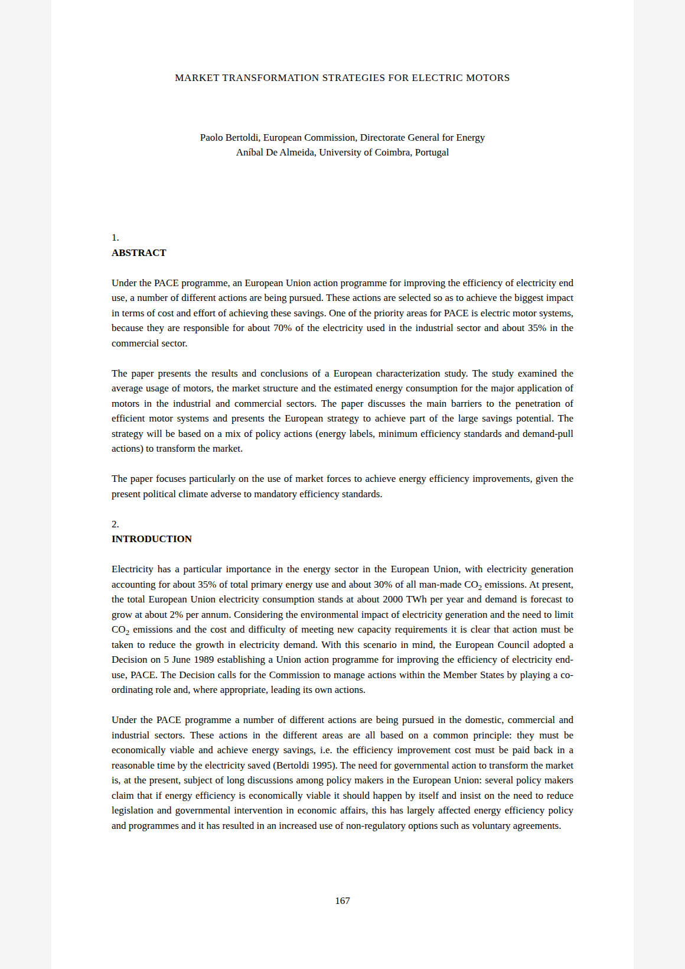MARKET TRANSFORMATION STRATEGIES FOR ELECTRIC MOTORS
Paolo Bertoldi, European Commission, Directorate General for Energy
Aníbal De Almeida, University of Coimbra, Portugal
1.
ABSTRACT
Under the PACE programme, an European Union action programme for improving the efficiency of electricity end use, a number of different actions are being pursued. These actions are selected so as to achieve the biggest impact in terms of cost and effort of achieving these savings. One of the priority areas for PACE is electric motor systems, because they are responsible for about 70% of the electricity used in the industrial sector and about 35% in the commercial sector.
The paper presents the results and conclusions of a European characterization study. The study examined the average usage of motors, the market structure and the estimated energy consumption for the major application of motors in the industrial and commercial sectors. The paper discusses the main barriers to the penetration of efficient motor systems and presents the European strategy to achieve part of the large savings potential. The strategy will be based on a mix of policy actions (energy labels, minimum efficiency standards and demand-pull actions) to transform the market.
The paper focuses particularly on the use of market forces to achieve energy efficiency improvements, given the present political climate adverse to mandatory efficiency standards.
2.
INTRODUCTION
Electricity has a particular importance in the energy sector in the European Union, with electricity generation accounting for about 35% of total primary energy use and about 30% of all man-made CO2 emissions. At present, the total European Union electricity consumption stands at about 2000 TWh per year and demand is forecast to grow at about 2% per annum. Considering the environmental impact of electricity generation and the need to limit CO2 emissions and the cost and difficulty of meeting new capacity requirements it is clear that action must be taken to reduce the growth in electricity demand. With this scenario in mind, the European Council adopted a Decision on 5 June 1989 establishing a Union action programme for improving the efficiency of electricity end-use, PACE. The Decision calls for the Commission to manage actions within the Member States by playing a co-ordinating role and, where appropriate, leading its own actions.
Under the PACE programme a number of different actions are being pursued in the domestic, commercial and industrial sectors. These actions in the different areas are all based on a common principle: they must be economically viable and achieve energy savings, i.e. the efficiency improvement cost must be paid back in a reasonable time by the electricity saved (Bertoldi 1995). The need for governmental action to transform the market is, at the present, subject of long discussions among policy makers in the European Union: several policy makers claim that if energy efficiency is economically viable it should happen by itself and insist on the need to reduce legislation and governmental intervention in economic affairs, this has largely affected energy efficiency policy and programmes and it has resulted in an increased use of non-regulatory options such as voluntary agreements.
167